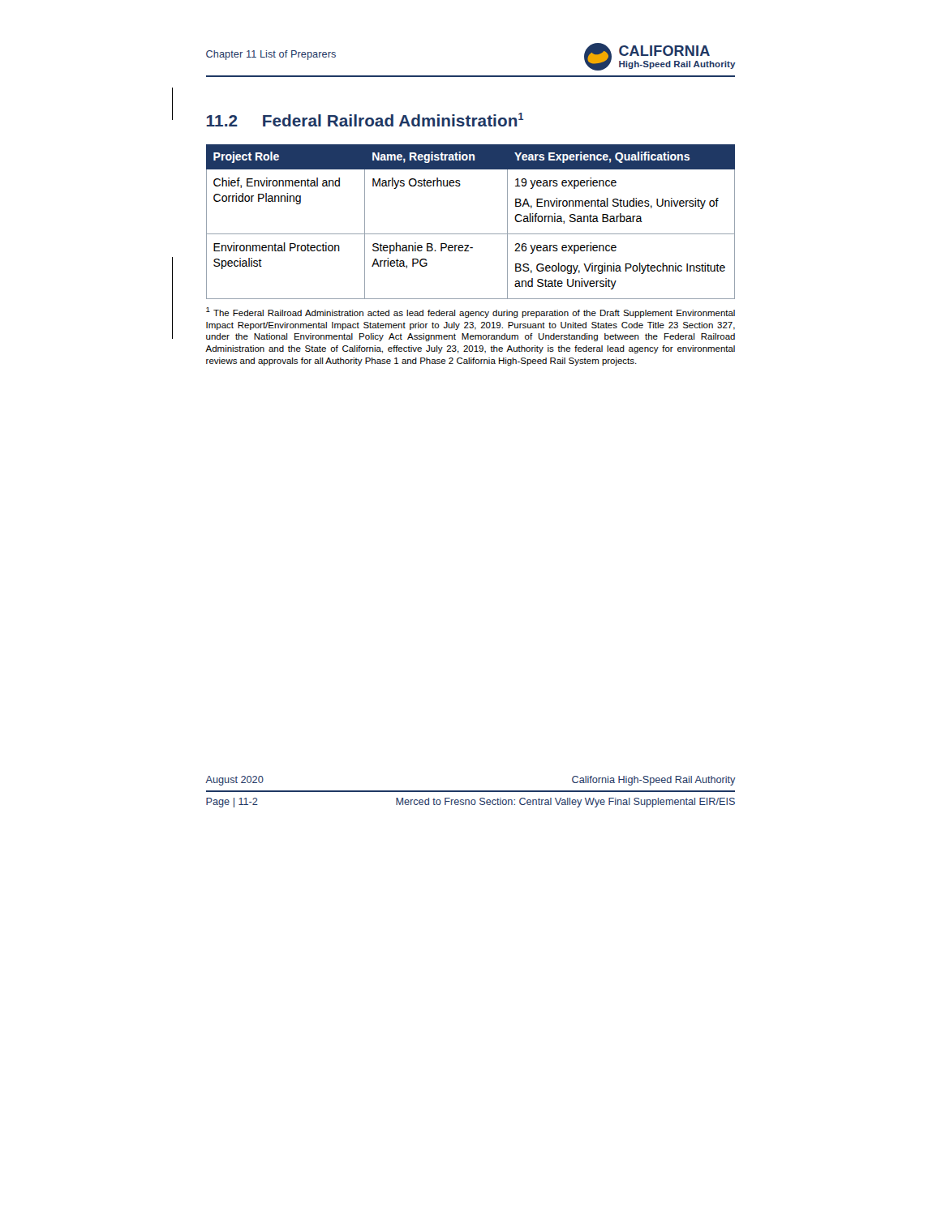Chapter 11 List of Preparers
CALIFORNIA
High-Speed Rail Authority
11.2 Federal Railroad Administration1
| Project Role | Name, Registration | Years Experience, Qualifications |
| --- | --- | --- |
| Chief, Environmental and Corridor Planning | Marlys Osterhues | 19 years experience BA, Environmental Studies, University of California, Santa Barbara |
| Environmental Protection Specialist | Stephanie B. Perez-Arrieta, PG | 26 years experience BS, Geology, Virginia Polytechnic Institute and State University |
1 The Federal Railroad Administration acted as lead federal agency during preparation of the Draft Supplement Environmental Impact Report/Environmental Impact Statement prior to July 23, 2019. Pursuant to United States Code Title 23 Section 327, under the National Environmental Policy Act Assignment Memorandum of Understanding between the Federal Railroad Administration and the State of California, effective July 23, 2019, the Authority is the federal lead agency for environmental reviews and approvals for all Authority Phase 1 and Phase 2 California High-Speed Rail System projects.
August 2020
California High-Speed Rail Authority
Page | 11-2
Merced to Fresno Section: Central Valley Wye Final Supplemental EIR/EIS